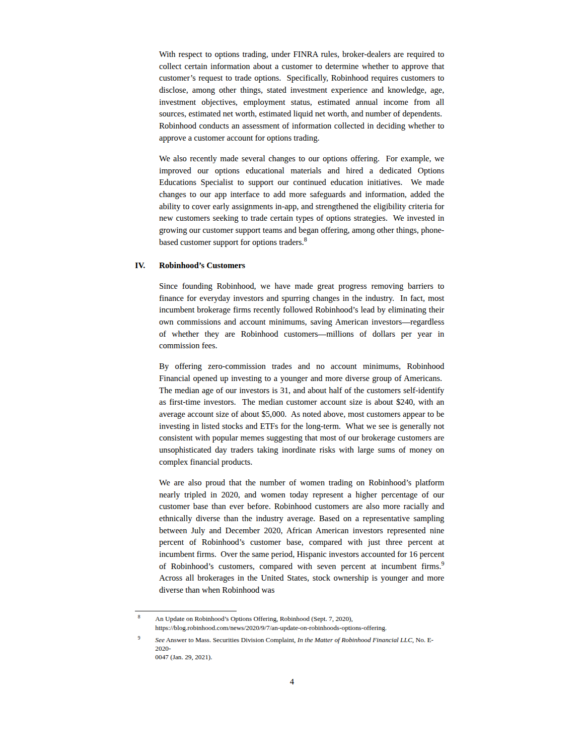With respect to options trading, under FINRA rules, broker-dealers are required to collect certain information about a customer to determine whether to approve that customer’s request to trade options. Specifically, Robinhood requires customers to disclose, among other things, stated investment experience and knowledge, age, investment objectives, employment status, estimated annual income from all sources, estimated net worth, estimated liquid net worth, and number of dependents. Robinhood conducts an assessment of information collected in deciding whether to approve a customer account for options trading.
We also recently made several changes to our options offering. For example, we improved our options educational materials and hired a dedicated Options Educations Specialist to support our continued education initiatives. We made changes to our app interface to add more safeguards and information, added the ability to cover early assignments in-app, and strengthened the eligibility criteria for new customers seeking to trade certain types of options strategies. We invested in growing our customer support teams and began offering, among other things, phone-based customer support for options traders.8
IV. Robinhood’s Customers
Since founding Robinhood, we have made great progress removing barriers to finance for everyday investors and spurring changes in the industry. In fact, most incumbent brokerage firms recently followed Robinhood’s lead by eliminating their own commissions and account minimums, saving American investors—regardless of whether they are Robinhood customers—millions of dollars per year in commission fees.
By offering zero-commission trades and no account minimums, Robinhood Financial opened up investing to a younger and more diverse group of Americans. The median age of our investors is 31, and about half of the customers self-identify as first-time investors. The median customer account size is about $240, with an average account size of about $5,000. As noted above, most customers appear to be investing in listed stocks and ETFs for the long-term. What we see is generally not consistent with popular memes suggesting that most of our brokerage customers are unsophisticated day traders taking inordinate risks with large sums of money on complex financial products.
We are also proud that the number of women trading on Robinhood’s platform nearly tripled in 2020, and women today represent a higher percentage of our customer base than ever before. Robinhood customers are also more racially and ethnically diverse than the industry average. Based on a representative sampling between July and December 2020, African American investors represented nine percent of Robinhood’s customer base, compared with just three percent at incumbent firms. Over the same period, Hispanic investors accounted for 16 percent of Robinhood’s customers, compared with seven percent at incumbent firms.9 Across all brokerages in the United States, stock ownership is younger and more diverse than when Robinhood was
8
An Update on Robinhood’s Options Offering, Robinhood (Sept. 7, 2020), https://blog.robinhood.com/news/2020/9/7/an-update-on-robinhoods-options-offering.
9
See Answer to Mass. Securities Division Complaint, In the Matter of Robinhood Financial LLC, No. E-2020- 0047 (Jan. 29, 2021).
4